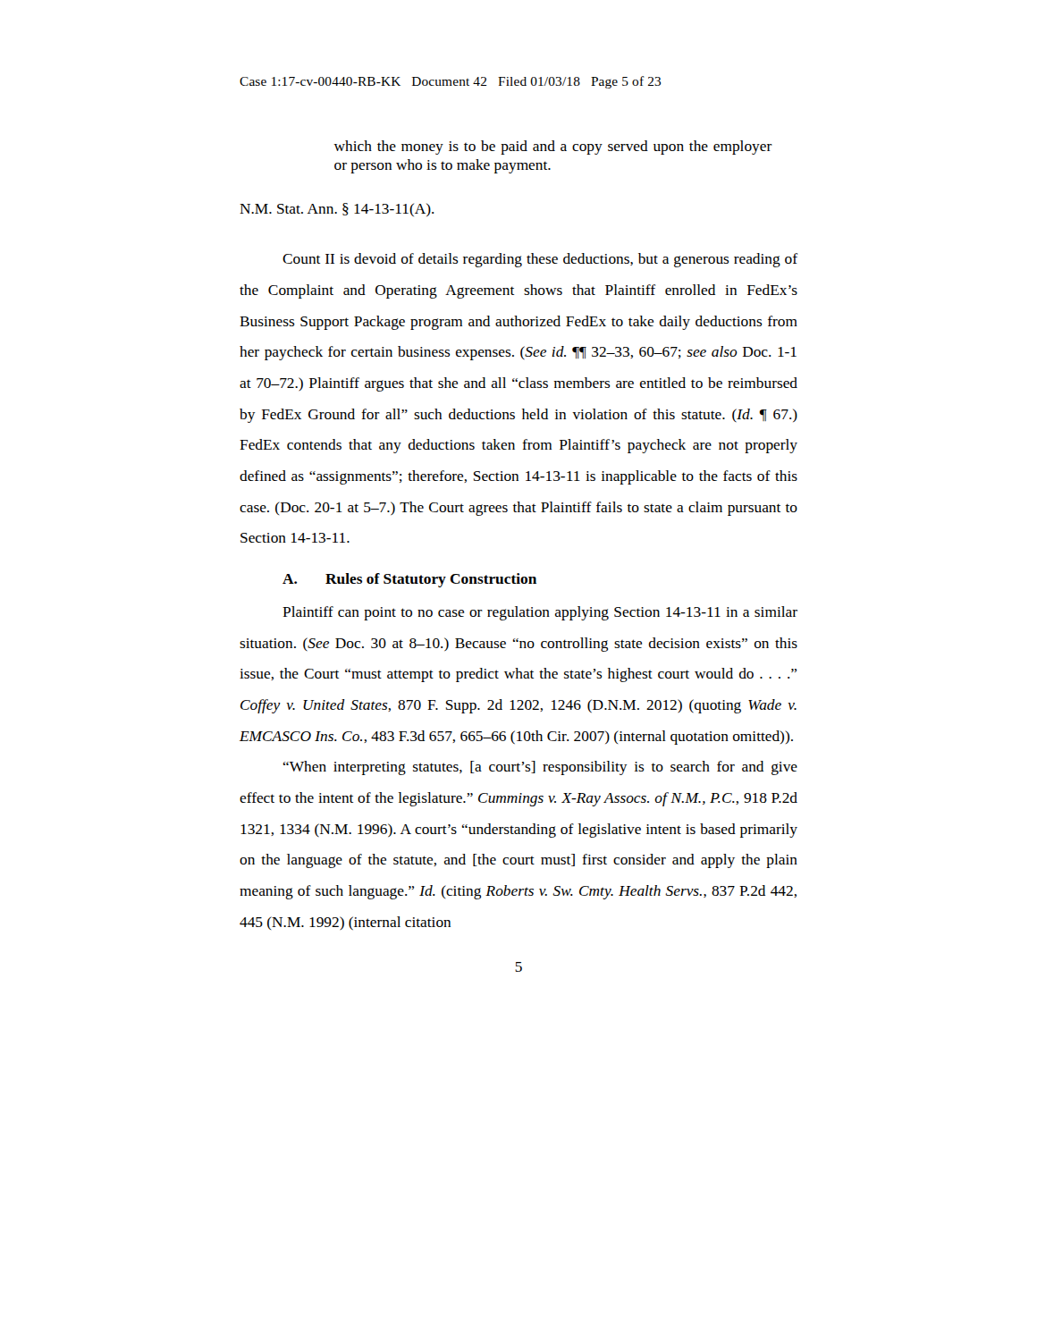Case 1:17-cv-00440-RB-KK Document 42 Filed 01/03/18 Page 5 of 23
which the money is to be paid and a copy served upon the employer or person who is to make payment.
N.M. Stat. Ann. § 14-13-11(A).
Count II is devoid of details regarding these deductions, but a generous reading of the Complaint and Operating Agreement shows that Plaintiff enrolled in FedEx’s Business Support Package program and authorized FedEx to take daily deductions from her paycheck for certain business expenses. (See id. ¶¶ 32–33, 60–67; see also Doc. 1-1 at 70–72.) Plaintiff argues that she and all “class members are entitled to be reimbursed by FedEx Ground for all” such deductions held in violation of this statute. (Id. ¶ 67.) FedEx contends that any deductions taken from Plaintiff’s paycheck are not properly defined as “assignments”; therefore, Section 14-13-11 is inapplicable to the facts of this case. (Doc. 20-1 at 5–7.) The Court agrees that Plaintiff fails to state a claim pursuant to Section 14-13-11.
A. Rules of Statutory Construction
Plaintiff can point to no case or regulation applying Section 14-13-11 in a similar situation. (See Doc. 30 at 8–10.) Because “no controlling state decision exists” on this issue, the Court “must attempt to predict what the state’s highest court would do . . . .” Coffey v. United States, 870 F. Supp. 2d 1202, 1246 (D.N.M. 2012) (quoting Wade v. EMCASCO Ins. Co., 483 F.3d 657, 665–66 (10th Cir. 2007) (internal quotation omitted)).
“When interpreting statutes, [a court’s] responsibility is to search for and give effect to the intent of the legislature.” Cummings v. X-Ray Assocs. of N.M., P.C., 918 P.2d 1321, 1334 (N.M. 1996). A court’s “understanding of legislative intent is based primarily on the language of the statute, and [the court must] first consider and apply the plain meaning of such language.” Id. (citing Roberts v. Sw. Cmty. Health Servs., 837 P.2d 442, 445 (N.M. 1992) (internal citation
5